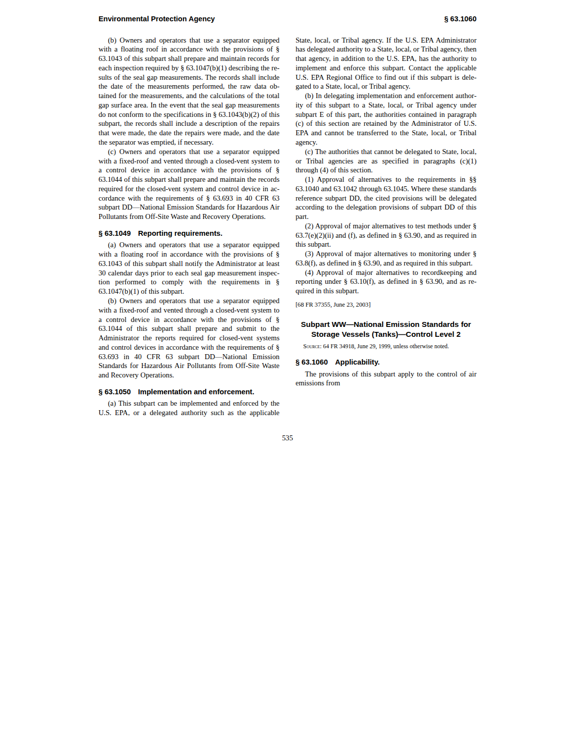Environmental Protection Agency § 63.1060
(b) Owners and operators that use a separator equipped with a floating roof in accordance with the provisions of § 63.1043 of this subpart shall prepare and maintain records for each inspection required by § 63.1047(b)(1) describing the results of the seal gap measurements. The records shall include the date of the measurements performed, the raw data obtained for the measurements, and the calculations of the total gap surface area. In the event that the seal gap measurements do not conform to the specifications in § 63.1043(b)(2) of this subpart, the records shall include a description of the repairs that were made, the date the repairs were made, and the date the separator was emptied, if necessary.
(c) Owners and operators that use a separator equipped with a fixed-roof and vented through a closed-vent system to a control device in accordance with the provisions of § 63.1044 of this subpart shall prepare and maintain the records required for the closed-vent system and control device in accordance with the requirements of § 63.693 in 40 CFR 63 subpart DD—National Emission Standards for Hazardous Air Pollutants from Off-Site Waste and Recovery Operations.
§ 63.1049 Reporting requirements.
(a) Owners and operators that use a separator equipped with a floating roof in accordance with the provisions of § 63.1043 of this subpart shall notify the Administrator at least 30 calendar days prior to each seal gap measurement inspection performed to comply with the requirements in § 63.1047(b)(1) of this subpart.
(b) Owners and operators that use a separator equipped with a fixed-roof and vented through a closed-vent system to a control device in accordance with the provisions of § 63.1044 of this subpart shall prepare and submit to the Administrator the reports required for closed-vent systems and control devices in accordance with the requirements of § 63.693 in 40 CFR 63 subpart DD—National Emission Standards for Hazardous Air Pollutants from Off-Site Waste and Recovery Operations.
§ 63.1050 Implementation and enforcement.
(a) This subpart can be implemented and enforced by the U.S. EPA, or a delegated authority such as the applicable State, local, or Tribal agency. If the U.S. EPA Administrator has delegated authority to a State, local, or Tribal agency, then that agency, in addition to the U.S. EPA, has the authority to implement and enforce this subpart. Contact the applicable U.S. EPA Regional Office to find out if this subpart is delegated to a State, local, or Tribal agency.
(b) In delegating implementation and enforcement authority of this subpart to a State, local, or Tribal agency under subpart E of this part, the authorities contained in paragraph (c) of this section are retained by the Administrator of U.S. EPA and cannot be transferred to the State, local, or Tribal agency.
(c) The authorities that cannot be delegated to State, local, or Tribal agencies are as specified in paragraphs (c)(1) through (4) of this section.
(1) Approval of alternatives to the requirements in §§ 63.1040 and 63.1042 through 63.1045. Where these standards reference subpart DD, the cited provisions will be delegated according to the delegation provisions of subpart DD of this part.
(2) Approval of major alternatives to test methods under § 63.7(e)(2)(ii) and (f), as defined in § 63.90, and as required in this subpart.
(3) Approval of major alternatives to monitoring under § 63.8(f), as defined in § 63.90, and as required in this subpart.
(4) Approval of major alternatives to recordkeeping and reporting under § 63.10(f), as defined in § 63.90, and as required in this subpart.
[68 FR 37355, June 23, 2003]
Subpart WW—National Emission Standards for Storage Vessels (Tanks)—Control Level 2
Source: 64 FR 34918, June 29, 1999, unless otherwise noted.
§ 63.1060 Applicability.
The provisions of this subpart apply to the control of air emissions from
535